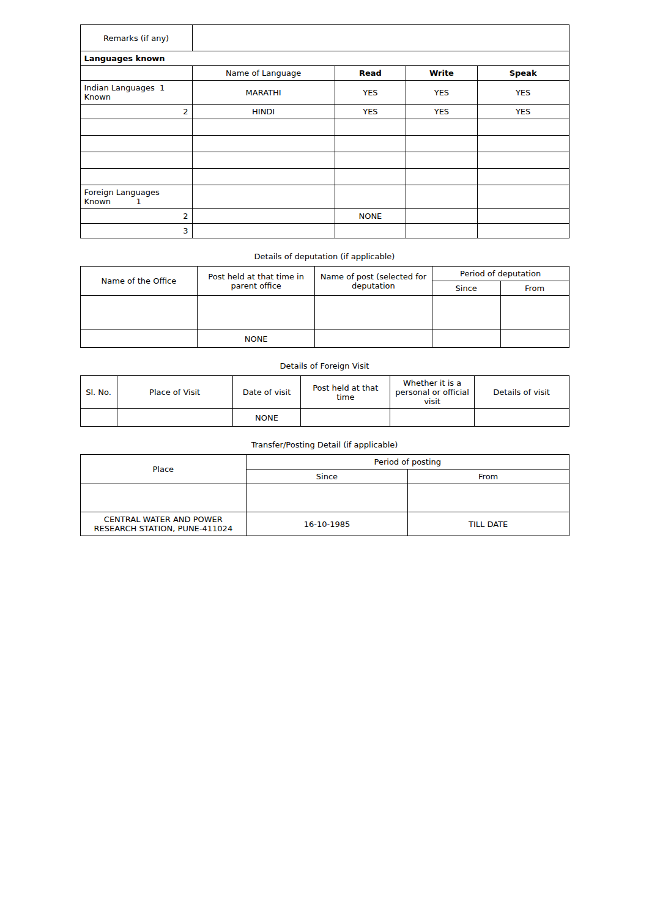| Remarks (if any) | |
| Languages known |
| | Name of Language | Read | Write | Speak |
| Indian Languages 1 Known | MARATHI | YES | YES | YES |
| 2 | HINDI | YES | YES | YES |
| Foreign Languages Known 1 | | | | |
| 2 | | NONE | | |
| 3 | | | | |
Details of deputation (if applicable)
| Name of the Office | Post held at that time in parent office | Name of post (selected for deputation | Period of deputation |
| Since | From |
| | NONE | | | |
Details of Foreign Visit
| Sl. No. | Place of Visit | Date of visit | Post held at that time | Whether it is a personal or official visit | Details of visit |
| | | NONE | | | |
Transfer/Posting Detail (if applicable)
| Place | Period of posting |
| Since | From |
| CENTRAL WATER AND POWER RESEARCH STATION, PUNE-411024 | 16-10-1985 | TILL DATE |